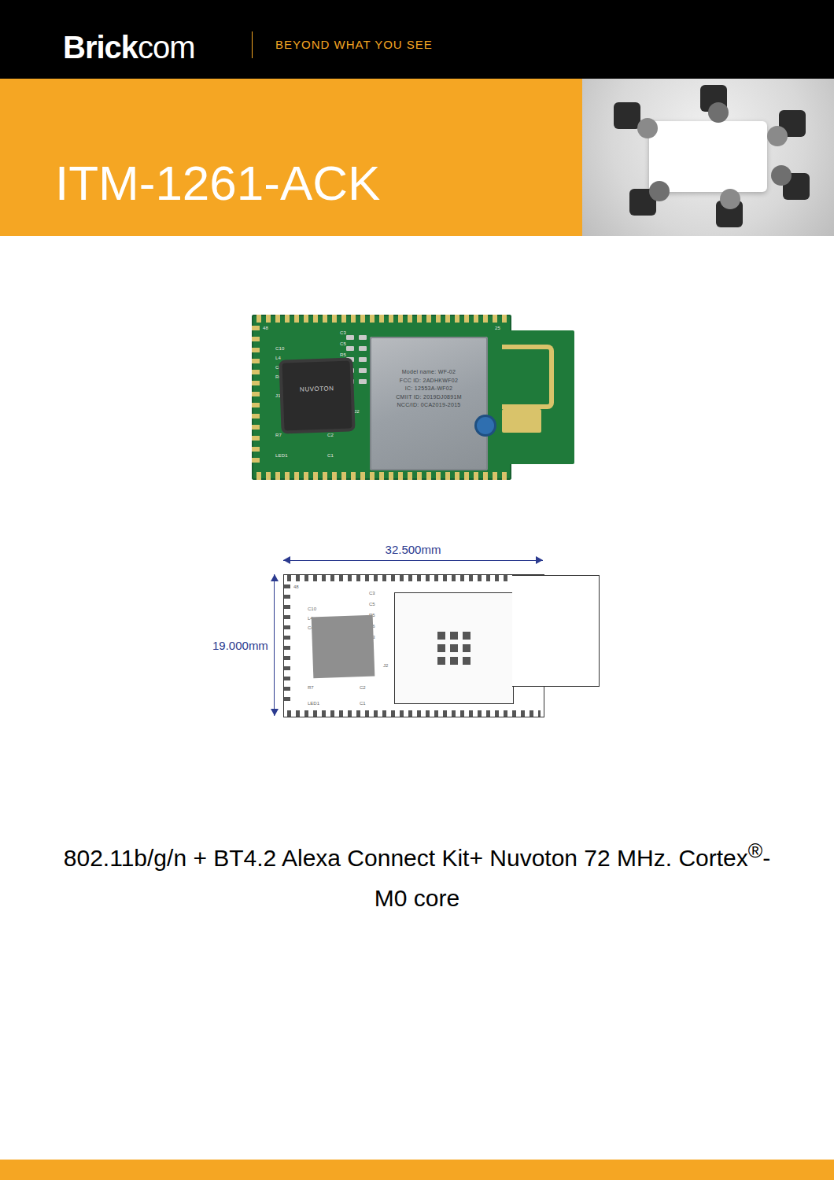Brick com
BEYOND WHAT YOU SEE
ITM-1261-ACK
48
25
C3
C5
R5
R6
R3
R7
C6
C10
L4
C4
R4
R7
LED1
C1
C2
J2
J1
NUVOTON
Model name: WF-02
FCC ID: 2ADHKWF02
IC: 12553A-WF02
CMIIT ID: 2019DJ0891M
NCC/ID: 0CA2019-2015
32.500mm
19.000mm
48
25
C10
L4
C4
C3
C5
R5
R6
R3
R7
LED1
C1
C2
J2
802.11b/g/n + BT4.2 Alexa Connect Kit+ Nuvoton 72 MHz. Cortex®-M0 core